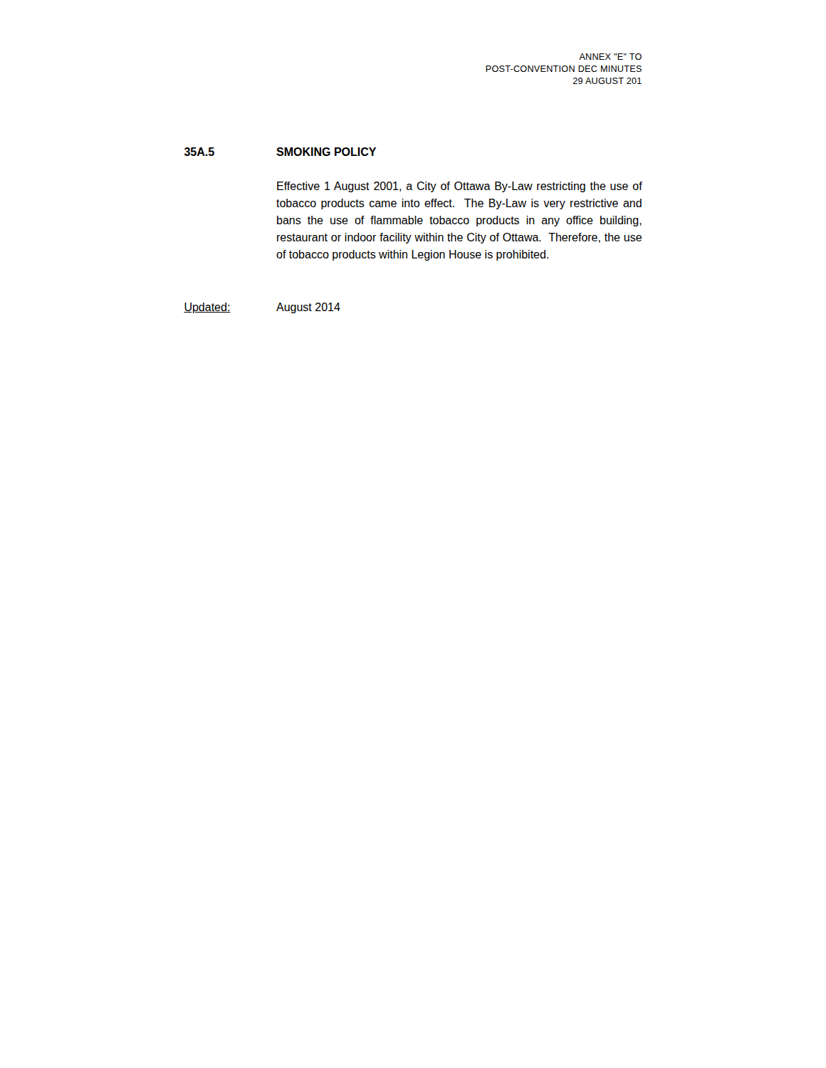ANNEX "E" TO
POST-CONVENTION DEC MINUTES
29 AUGUST 201
35A.5
SMOKING POLICY
Effective 1 August 2001, a City of Ottawa By-Law restricting the use of tobacco products came into effect. The By-Law is very restrictive and bans the use of flammable tobacco products in any office building, restaurant or indoor facility within the City of Ottawa. Therefore, the use of tobacco products within Legion House is prohibited.
Updated:
August 2014